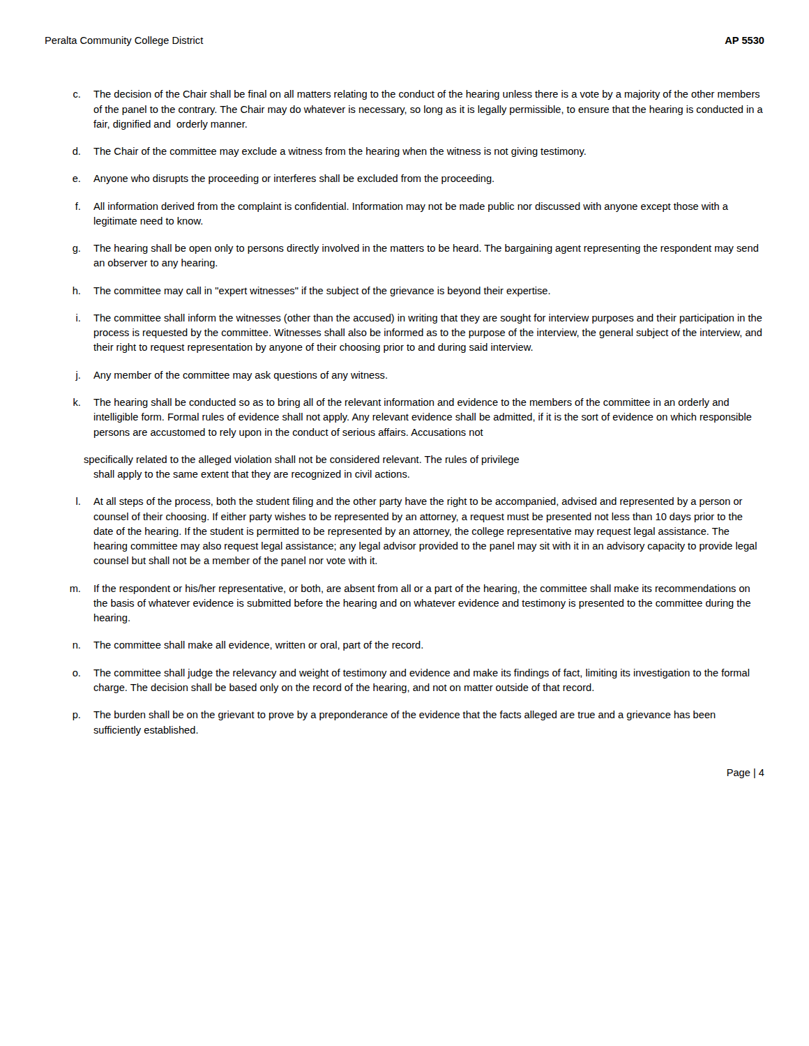Peralta Community College District AP 5530
The decision of the Chair shall be final on all matters relating to the conduct of the hearing unless there is a vote by a majority of the other members of the panel to the contrary. The Chair may do whatever is necessary, so long as it is legally permissible, to ensure that the hearing is conducted in a fair, dignified and orderly manner.
The Chair of the committee may exclude a witness from the hearing when the witness is not giving testimony.
Anyone who disrupts the proceeding or interferes shall be excluded from the proceeding.
All information derived from the complaint is confidential. Information may not be made public nor discussed with anyone except those with a legitimate need to know.
The hearing shall be open only to persons directly involved in the matters to be heard. The bargaining agent representing the respondent may send an observer to any hearing.
The committee may call in "expert witnesses" if the subject of the grievance is beyond their expertise.
The committee shall inform the witnesses (other than the accused) in writing that they are sought for interview purposes and their participation in the process is requested by the committee. Witnesses shall also be informed as to the purpose of the interview, the general subject of the interview, and their right to request representation by anyone of their choosing prior to and during said interview.
Any member of the committee may ask questions of any witness.
The hearing shall be conducted so as to bring all of the relevant information and evidence to the members of the committee in an orderly and intelligible form. Formal rules of evidence shall not apply. Any relevant evidence shall be admitted, if it is the sort of evidence on which responsible persons are accustomed to rely upon in the conduct of serious affairs. Accusations not
specifically related to the alleged violation shall not be considered relevant. The rules of privilege shall apply to the same extent that they are recognized in civil actions.
At all steps of the process, both the student filing and the other party have the right to be accompanied, advised and represented by a person or counsel of their choosing. If either party wishes to be represented by an attorney, a request must be presented not less than 10 days prior to the date of the hearing. If the student is permitted to be represented by an attorney, the college representative may request legal assistance. The hearing committee may also request legal assistance; any legal advisor provided to the panel may sit with it in an advisory capacity to provide legal counsel but shall not be a member of the panel nor vote with it.
If the respondent or his/her representative, or both, are absent from all or a part of the hearing, the committee shall make its recommendations on the basis of whatever evidence is submitted before the hearing and on whatever evidence and testimony is presented to the committee during the hearing.
The committee shall make all evidence, written or oral, part of the record.
The committee shall judge the relevancy and weight of testimony and evidence and make its findings of fact, limiting its investigation to the formal charge. The decision shall be based only on the record of the hearing, and not on matter outside of that record.
The burden shall be on the grievant to prove by a preponderance of the evidence that the facts alleged are true and a grievance has been sufficiently established.
Page | 4